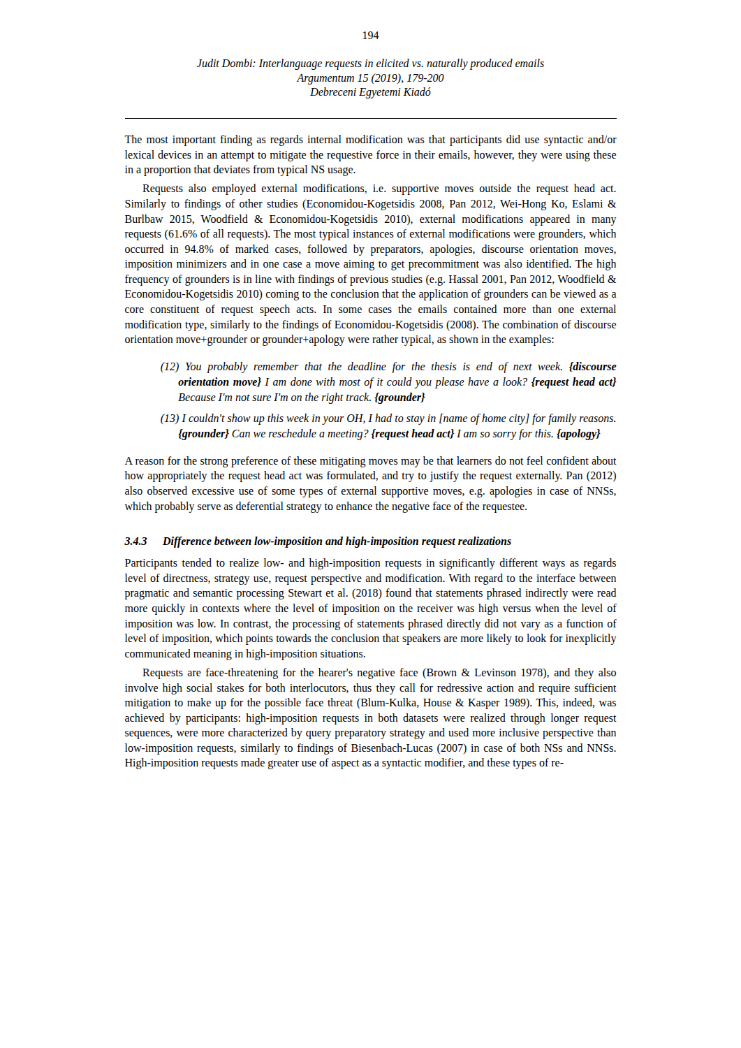194
Judit Dombi: Interlanguage requests in elicited vs. naturally produced emails
Argumentum 15 (2019), 179-200
Debreceni Egyetemi Kiadó
The most important finding as regards internal modification was that participants did use syntactic and/or lexical devices in an attempt to mitigate the requestive force in their emails, however, they were using these in a proportion that deviates from typical NS usage.
Requests also employed external modifications, i.e. supportive moves outside the request head act. Similarly to findings of other studies (Economidou-Kogetsidis 2008, Pan 2012, Wei-Hong Ko, Eslami & Burlbaw 2015, Woodfield & Economidou-Kogetsidis 2010), external modifications appeared in many requests (61.6% of all requests). The most typical instances of external modifications were grounders, which occurred in 94.8% of marked cases, followed by preparators, apologies, discourse orientation moves, imposition minimizers and in one case a move aiming to get precommitment was also identified. The high frequency of grounders is in line with findings of previous studies (e.g. Hassal 2001, Pan 2012, Woodfield & Economidou-Kogetsidis 2010) coming to the conclusion that the application of grounders can be viewed as a core constituent of request speech acts. In some cases the emails contained more than one external modification type, similarly to the findings of Economidou-Kogetsidis (2008). The combination of discourse orientation move+grounder or grounder+apology were rather typical, as shown in the examples:
(12) You probably remember that the deadline for the thesis is end of next week. {discourse orientation move} I am done with most of it could you please have a look? {request head act} Because I'm not sure I'm on the right track. {grounder}
(13) I couldn't show up this week in your OH, I had to stay in [name of home city] for family reasons. {grounder} Can we reschedule a meeting? {request head act} I am so sorry for this. {apology}
A reason for the strong preference of these mitigating moves may be that learners do not feel confident about how appropriately the request head act was formulated, and try to justify the request externally. Pan (2012) also observed excessive use of some types of external supportive moves, e.g. apologies in case of NNSs, which probably serve as deferential strategy to enhance the negative face of the requestee.
3.4.3 Difference between low-imposition and high-imposition request realizations
Participants tended to realize low- and high-imposition requests in significantly different ways as regards level of directness, strategy use, request perspective and modification. With regard to the interface between pragmatic and semantic processing Stewart et al. (2018) found that statements phrased indirectly were read more quickly in contexts where the level of imposition on the receiver was high versus when the level of imposition was low. In contrast, the processing of statements phrased directly did not vary as a function of level of imposition, which points towards the conclusion that speakers are more likely to look for inexplicitly communicated meaning in high-imposition situations.
Requests are face-threatening for the hearer's negative face (Brown & Levinson 1978), and they also involve high social stakes for both interlocutors, thus they call for redressive action and require sufficient mitigation to make up for the possible face threat (Blum-Kulka, House & Kasper 1989). This, indeed, was achieved by participants: high-imposition requests in both datasets were realized through longer request sequences, were more characterized by query preparatory strategy and used more inclusive perspective than low-imposition requests, similarly to findings of Biesenbach-Lucas (2007) in case of both NSs and NNSs. High-imposition requests made greater use of aspect as a syntactic modifier, and these types of re-